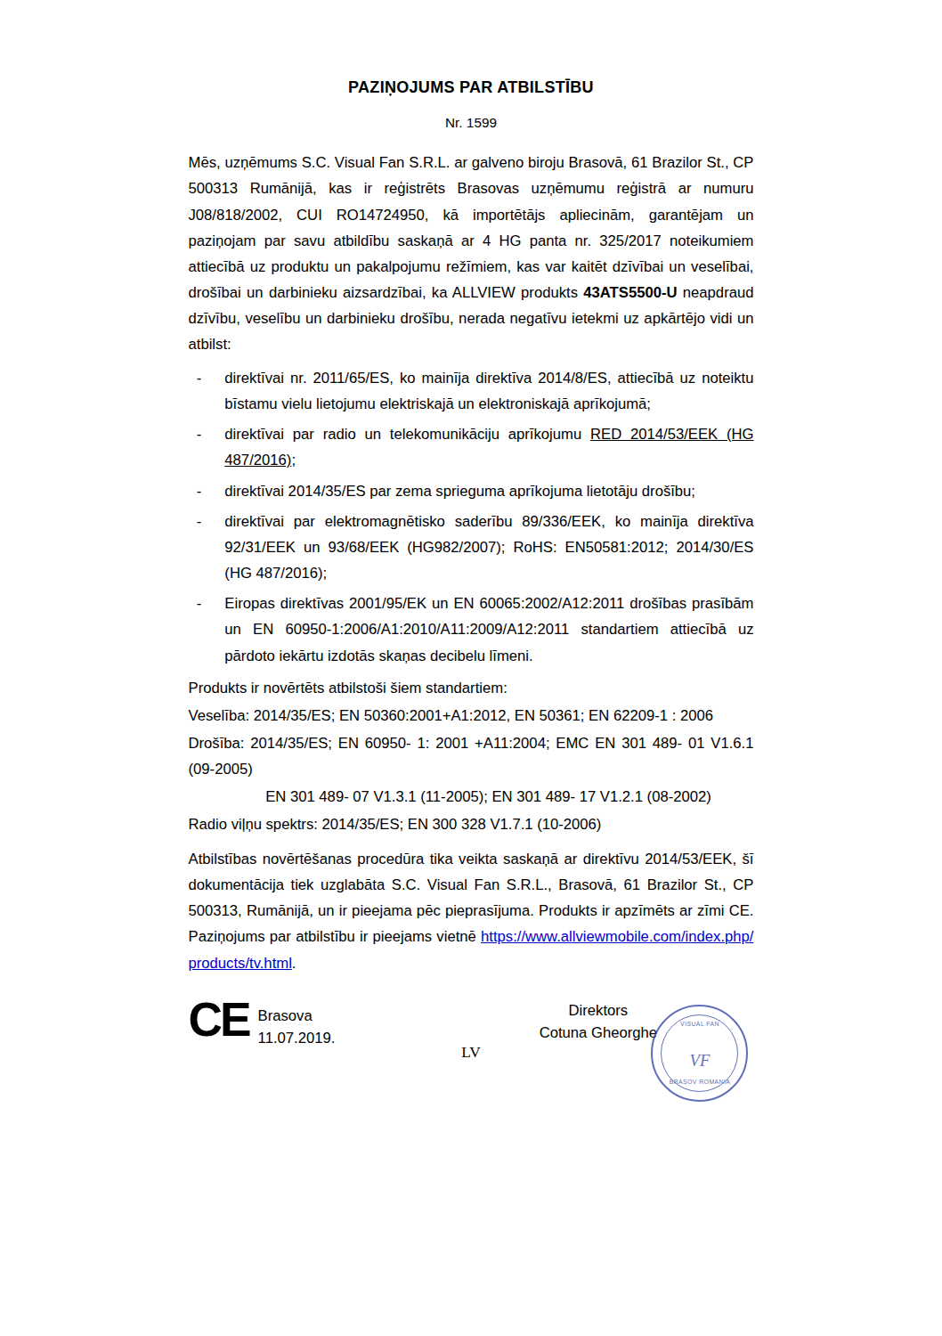PAZIŅOJUMS PAR ATBILSTĪBU
Nr. 1599
Mēs, uzņēmums S.C. Visual Fan S.R.L. ar galveno biroju Brasovā, 61 Brazilor St., CP 500313 Rumānijā, kas ir reģistrēts Brasovas uzņēmumu reģistrā ar numuru J08/818/2002, CUI RO14724950, kā importētājs apliecinām, garantējam un paziņojam par savu atbildību saskaņā ar 4 HG panta nr. 325/2017 noteikumiem attiecībā uz produktu un pakalpojumu režīmiem, kas var kaitēt dzīvībai un veselībai, drošībai un darbinieku aizsardzībai, ka ALLVIEW produkts 43ATS5500-U neapdraud dzīvību, veselību un darbinieku drošību, nerada negatīvu ietekmi uz apkārtējo vidi un atbilst:
direktīvai nr. 2011/65/ES, ko mainīja direktīva 2014/8/ES, attiecībā uz noteiktu bīstamu vielu lietojumu elektriskajā un elektroniskajā aprīkojumā;
direktīvai par radio un telekomunikāciju aprīkojumu RED 2014/53/EEK (HG 487/2016);
direktīvai 2014/35/ES par zema sprieguma aprīkojuma lietotāju drošību;
direktīvai par elektromagnētisko saderību 89/336/EEK, ko mainīja direktīva 92/31/EEK un 93/68/EEK (HG982/2007); RoHS: EN50581:2012; 2014/30/ES (HG 487/2016);
Eiropas direktīvas 2001/95/EK un EN 60065:2002/A12:2011 drošības prasībām un EN 60950-1:2006/A1:2010/A11:2009/A12:2011 standartiem attiecībā uz pārdoto iekārtu izdotās skaņas decibelu līmeni.
Produkts ir novērtēts atbilstoši šiem standartiem:
Veselība: 2014/35/ES; EN 50360:2001+A1:2012, EN 50361; EN 62209-1 : 2006
Drošība: 2014/35/ES; EN 60950- 1: 2001 +A11:2004; EMC EN 301 489- 01 V1.6.1 (09-2005)
EN 301 489- 07 V1.3.1 (11-2005); EN 301 489- 17 V1.2.1 (08-2002)
Radio viļņu spektrs: 2014/35/ES; EN 300 328 V1.7.1 (10-2006)
Atbilstības novērtēšanas procedūra tika veikta saskaņā ar direktīvu 2014/53/EEK, šī dokumentācija tiek uzglabāta S.C. Visual Fan S.R.L., Brasovā, 61 Brazilor St., CP 500313, Rumānijā, un ir pieejama pēc pieprasījuma. Produkts ir apzīmēts ar zīmi CE. Paziņojums par atbilstību ir pieejams vietnē https://www.allviewmobile.com/index.php/products/tv.html.
| CE Brasova 11.07.2019. | Direktors Cotuna Gheorghe VISUAL FAN VF BRASOV ROMANIA |
LV